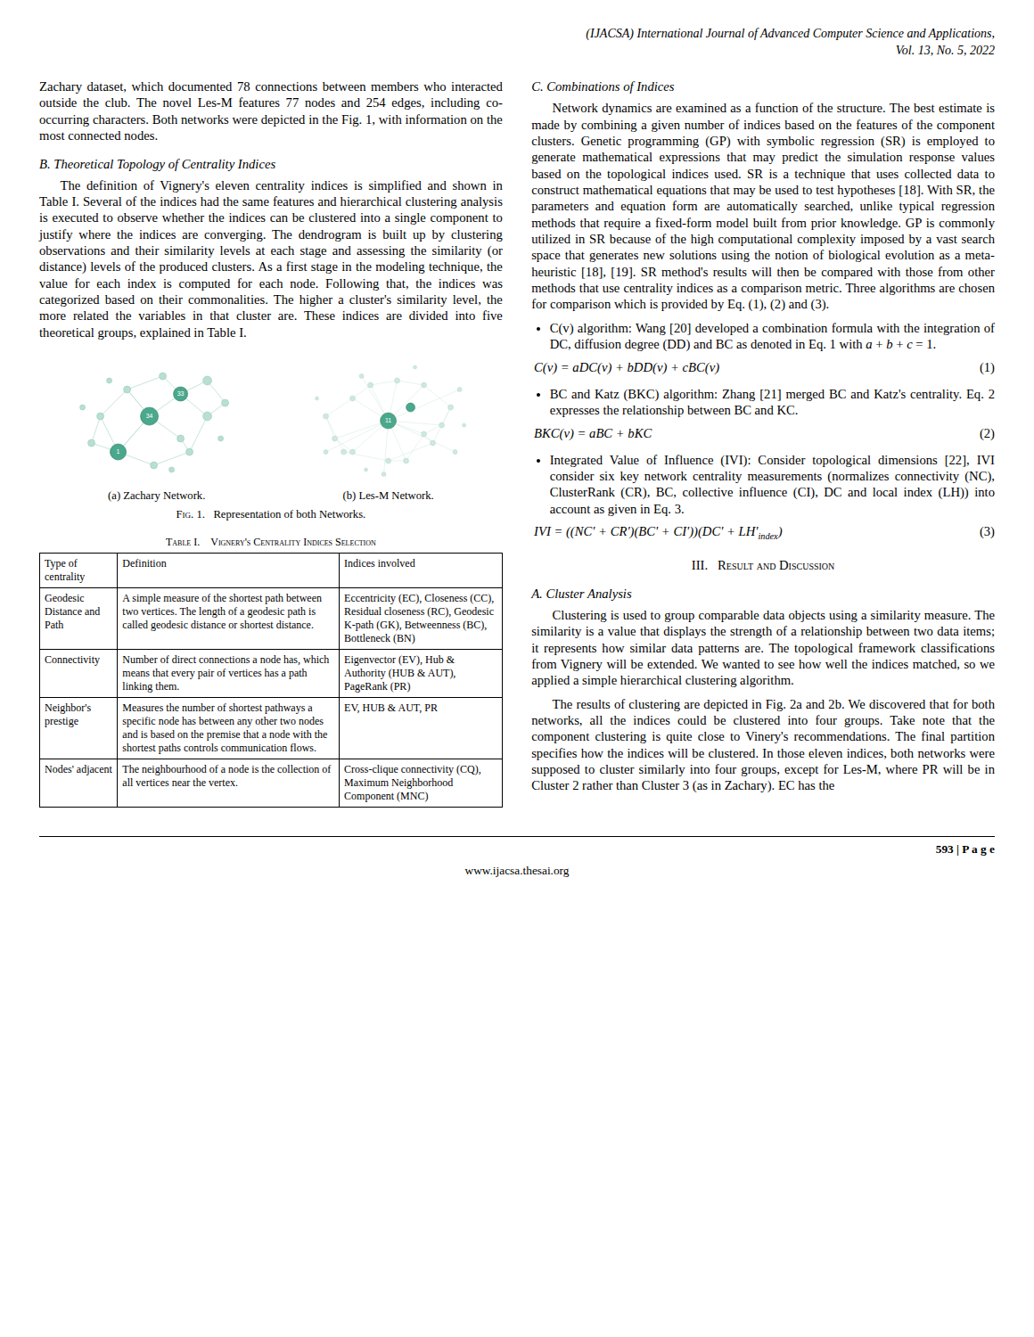(IJACSA) International Journal of Advanced Computer Science and Applications,
Vol. 13, No. 5, 2022
Zachary dataset, which documented 78 connections between members who interacted outside the club. The novel Les-M features 77 nodes and 254 edges, including co-occurring characters. Both networks were depicted in the Fig. 1, with information on the most connected nodes.
B. Theoretical Topology of Centrality Indices
The definition of Vignery's eleven centrality indices is simplified and shown in Table I. Several of the indices had the same features and hierarchical clustering analysis is executed to observe whether the indices can be clustered into a single component to justify where the indices are converging. The dendrogram is built up by clustering observations and their similarity levels at each stage and assessing the similarity (or distance) levels of the produced clusters. As a first stage in the modeling technique, the value for each index is computed for each node. Following that, the indices was categorized based on their commonalities. The higher a cluster's similarity level, the more related the variables in that cluster are. These indices are divided into five theoretical groups, explained in Table I.
34 33 1
11
(a) Zachary Network. (b) Les-M Network.
Fig. 1. Representation of both Networks.
Table I. Vignery's Centrality Indices Selection
| Type of centrality | Definition | Indices involved |
| --- | --- | --- |
| Geodesic Distance and Path | A simple measure of the shortest path between two vertices. The length of a geodesic path is called geodesic distance or shortest distance. | Eccentricity (EC), Closeness (CC), Residual closeness (RC), Geodesic K-path (GK), Betweenness (BC), Bottleneck (BN) |
| Connectivity | Number of direct connections a node has, which means that every pair of vertices has a path linking them. | Eigenvector (EV), Hub & Authority (HUB & AUT), PageRank (PR) |
| Neighbor's prestige | Measures the number of shortest pathways a specific node has between any other two nodes and is based on the premise that a node with the shortest paths controls communication flows. | EV, HUB & AUT, PR |
| Nodes' adjacent | The neighbourhood of a node is the collection of all vertices near the vertex. | Cross-clique connectivity (CQ), Maximum Neighborhood Component (MNC) |
C. Combinations of Indices
Network dynamics are examined as a function of the structure. The best estimate is made by combining a given number of indices based on the features of the component clusters. Genetic programming (GP) with symbolic regression (SR) is employed to generate mathematical expressions that may predict the simulation response values based on the topological indices used. SR is a technique that uses collected data to construct mathematical equations that may be used to test hypotheses [18]. With SR, the parameters and equation form are automatically searched, unlike typical regression methods that require a fixed-form model built from prior knowledge. GP is commonly utilized in SR because of the high computational complexity imposed by a vast search space that generates new solutions using the notion of biological evolution as a meta-heuristic [18], [19]. SR method's results will then be compared with those from other methods that use centrality indices as a comparison metric. Three algorithms are chosen for comparison which is provided by Eq. (1), (2) and (3).
C(v) algorithm: Wang [20] developed a combination formula with the integration of DC, diffusion degree (DD) and BC as denoted in Eq. 1 with a + b + c = 1.
C(v) = a DC(v) + b DD(v) + c BC(v) (1)
BC and Katz (BKC) algorithm: Zhang [21] merged BC and Katz's centrality. Eq. 2 expresses the relationship between BC and KC.
BKC(v) = aBC + bKC (2)
Integrated Value of Influence (IVI): Consider topological dimensions [22], IVI consider six key network centrality measurements (normalizes connectivity (NC), ClusterRank (CR), BC, collective influence (CI), DC and local index (LH)) into account as given in Eq. 3.
IVI = ((NC' + CR')(BC' + CI'))(DC' + LH'index) (3)
III. Result and Discussion
A. Cluster Analysis
Clustering is used to group comparable data objects using a similarity measure. The similarity is a value that displays the strength of a relationship between two data items; it represents how similar data patterns are. The topological framework classifications from Vignery will be extended. We wanted to see how well the indices matched, so we applied a simple hierarchical clustering algorithm.
The results of clustering are depicted in Fig. 2a and 2b. We discovered that for both networks, all the indices could be clustered into four groups. Take note that the component clustering is quite close to Vinery's recommendations. The final partition specifies how the indices will be clustered. In those eleven indices, both networks were supposed to cluster similarly into four groups, except for Les-M, where PR will be in Cluster 2 rather than Cluster 3 (as in Zachary). EC has the
593 | P a g e
www.ijacsa.thesai.org